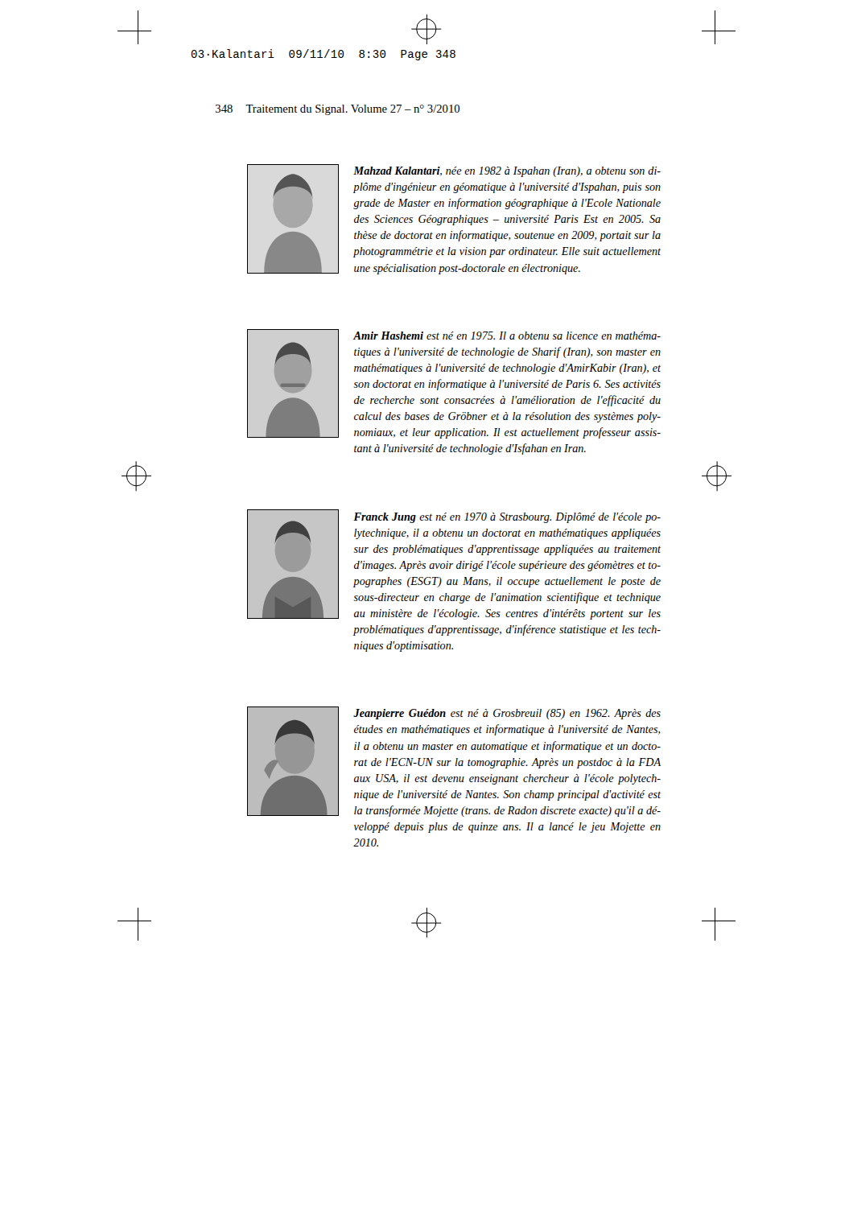03·Kalantari 09/11/10 8:30 Page 348
348 Traitement du Signal. Volume 27 – n° 3/2010
Mahzad Kalantari, née en 1982 à Ispahan (Iran), a obtenu son diplôme d'ingénieur en géomatique à l'université d'Ispahan, puis son grade de Master en information géographique à l'Ecole Nationale des Sciences Géographiques – université Paris Est en 2005. Sa thèse de doctorat en informatique, soutenue en 2009, portait sur la photogrammétrie et la vision par ordinateur. Elle suit actuellement une spécialisation post-doctorale en électronique.
Amir Hashemi est né en 1975. Il a obtenu sa licence en mathématiques à l'université de technologie de Sharif (Iran), son master en mathématiques à l'université de technologie d'AmirKabir (Iran), et son doctorat en informatique à l'université de Paris 6. Ses activités de recherche sont consacrées à l'amélioration de l'efficacité du calcul des bases de Gröbner et à la résolution des systèmes polynomiaux, et leur application. Il est actuellement professeur assistant à l'université de technologie d'Isfahan en Iran.
Franck Jung est né en 1970 à Strasbourg. Diplômé de l'école polytechnique, il a obtenu un doctorat en mathématiques appliquées sur des problématiques d'apprentissage appliquées au traitement d'images. Après avoir dirigé l'école supérieure des géomètres et topographes (ESGT) au Mans, il occupe actuellement le poste de sous-directeur en charge de l'animation scientifique et technique au ministère de l'écologie. Ses centres d'intérêts portent sur les problématiques d'apprentissage, d'inférence statistique et les techniques d'optimisation.
Jeanpierre Guédon est né à Grosbreuil (85) en 1962. Après des études en mathématiques et informatique à l'université de Nantes, il a obtenu un master en automatique et informatique et un doctorat de l'ECN-UN sur la tomographie. Après un postdoc à la FDA aux USA, il est devenu enseignant chercheur à l'école polytechnique de l'université de Nantes. Son champ principal d'activité est la transformée Mojette (trans. de Radon discrete exacte) qu'il a développé depuis plus de quinze ans. Il a lancé le jeu Mojette en 2010.